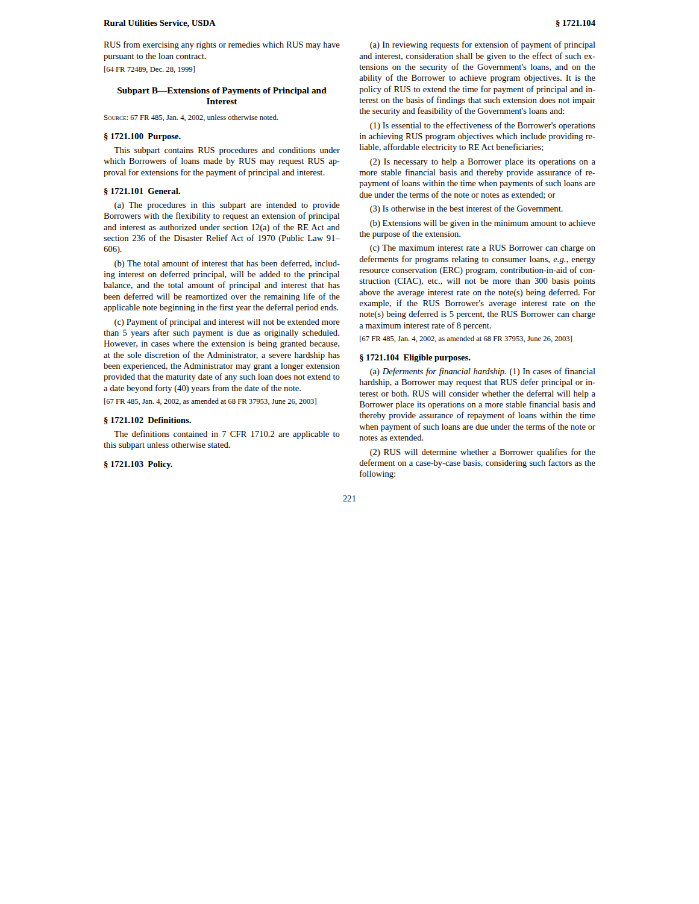Rural Utilities Service, USDA § 1721.104
RUS from exercising any rights or remedies which RUS may have pursuant to the loan contract.
[64 FR 72489, Dec. 28, 1999]
Subpart B—Extensions of Payments of Principal and Interest
Source: 67 FR 485, Jan. 4, 2002, unless otherwise noted.
§ 1721.100 Purpose.
This subpart contains RUS procedures and conditions under which Borrowers of loans made by RUS may request RUS approval for extensions for the payment of principal and interest.
§ 1721.101 General.
(a) The procedures in this subpart are intended to provide Borrowers with the flexibility to request an extension of principal and interest as authorized under section 12(a) of the RE Act and section 236 of the Disaster Relief Act of 1970 (Public Law 91–606).
(b) The total amount of interest that has been deferred, including interest on deferred principal, will be added to the principal balance, and the total amount of principal and interest that has been deferred will be reamortized over the remaining life of the applicable note beginning in the first year the deferral period ends.
(c) Payment of principal and interest will not be extended more than 5 years after such payment is due as originally scheduled. However, in cases where the extension is being granted because, at the sole discretion of the Administrator, a severe hardship has been experienced, the Administrator may grant a longer extension provided that the maturity date of any such loan does not extend to a date beyond forty (40) years from the date of the note.
[67 FR 485, Jan. 4, 2002, as amended at 68 FR 37953, June 26, 2003]
§ 1721.102 Definitions.
The definitions contained in 7 CFR 1710.2 are applicable to this subpart unless otherwise stated.
§ 1721.103 Policy.
(a) In reviewing requests for extension of payment of principal and interest, consideration shall be given to the effect of such extensions on the security of the Government's loans, and on the ability of the Borrower to achieve program objectives. It is the policy of RUS to extend the time for payment of principal and interest on the basis of findings that such extension does not impair the security and feasibility of the Government's loans and:
(1) Is essential to the effectiveness of the Borrower's operations in achieving RUS program objectives which include providing reliable, affordable electricity to RE Act beneficiaries;
(2) Is necessary to help a Borrower place its operations on a more stable financial basis and thereby provide assurance of repayment of loans within the time when payments of such loans are due under the terms of the note or notes as extended; or
(3) Is otherwise in the best interest of the Government.
(b) Extensions will be given in the minimum amount to achieve the purpose of the extension.
(c) The maximum interest rate a RUS Borrower can charge on deferments for programs relating to consumer loans, e.g., energy resource conservation (ERC) program, contribution-in-aid of construction (CIAC), etc., will not be more than 300 basis points above the average interest rate on the note(s) being deferred. For example, if the RUS Borrower's average interest rate on the note(s) being deferred is 5 percent, the RUS Borrower can charge a maximum interest rate of 8 percent.
[67 FR 485, Jan. 4, 2002, as amended at 68 FR 37953, June 26, 2003]
§ 1721.104 Eligible purposes.
(a) Deferments for financial hardship. (1) In cases of financial hardship, a Borrower may request that RUS defer principal or interest or both. RUS will consider whether the deferral will help a Borrower place its operations on a more stable financial basis and thereby provide assurance of repayment of loans within the time when payment of such loans are due under the terms of the note or notes as extended.
(2) RUS will determine whether a Borrower qualifies for the deferment on a case-by-case basis, considering such factors as the following:
221